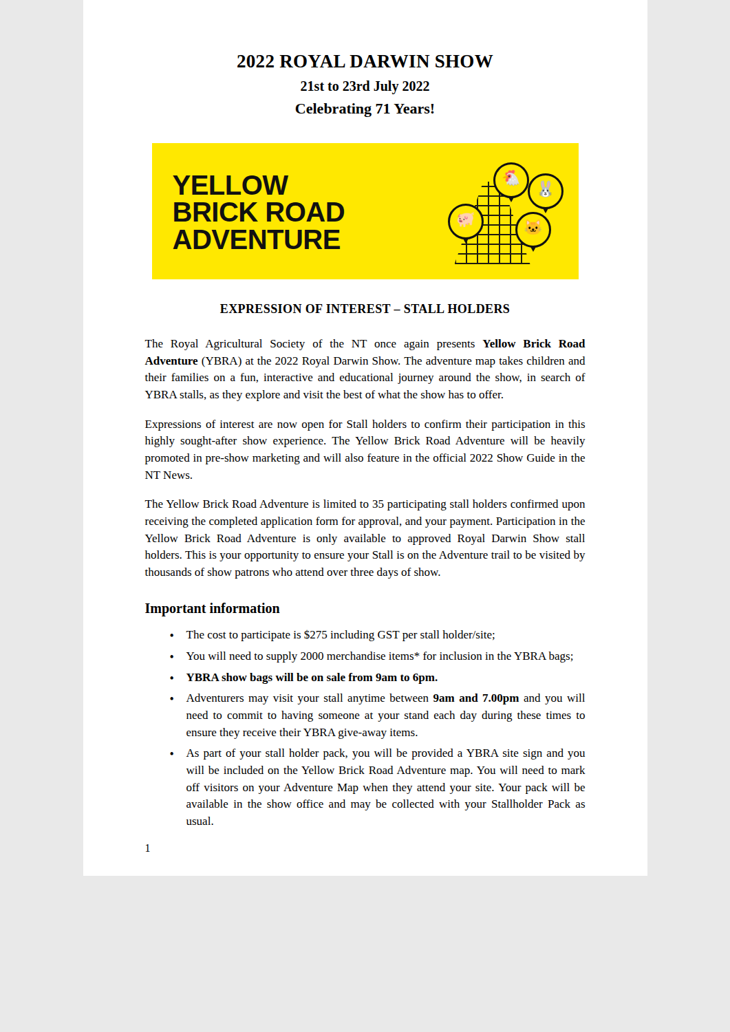2022 ROYAL DARWIN SHOW
21st to 23rd July 2022
Celebrating 71 Years!
Yellow Brick Road Adventure
🐔
🐰
🐖
🐱
EXPRESSION OF INTEREST – STALL HOLDERS
The Royal Agricultural Society of the NT once again presents Yellow Brick Road Adventure (YBRA) at the 2022 Royal Darwin Show. The adventure map takes children and their families on a fun, interactive and educational journey around the show, in search of YBRA stalls, as they explore and visit the best of what the show has to offer.
Expressions of interest are now open for Stall holders to confirm their participation in this highly sought-after show experience. The Yellow Brick Road Adventure will be heavily promoted in pre-show marketing and will also feature in the official 2022 Show Guide in the NT News.
The Yellow Brick Road Adventure is limited to 35 participating stall holders confirmed upon receiving the completed application form for approval, and your payment. Participation in the Yellow Brick Road Adventure is only available to approved Royal Darwin Show stall holders. This is your opportunity to ensure your Stall is on the Adventure trail to be visited by thousands of show patrons who attend over three days of show.
Important information
The cost to participate is $275 including GST per stall holder/site;
You will need to supply 2000 merchandise items* for inclusion in the YBRA bags;
YBRA show bags will be on sale from 9am to 6pm.
Adventurers may visit your stall anytime between 9am and 7.00pm and you will need to commit to having someone at your stand each day during these times to ensure they receive their YBRA give-away items.
As part of your stall holder pack, you will be provided a YBRA site sign and you will be included on the Yellow Brick Road Adventure map. You will need to mark off visitors on your Adventure Map when they attend your site. Your pack will be available in the show office and may be collected with your Stallholder Pack as usual.
1